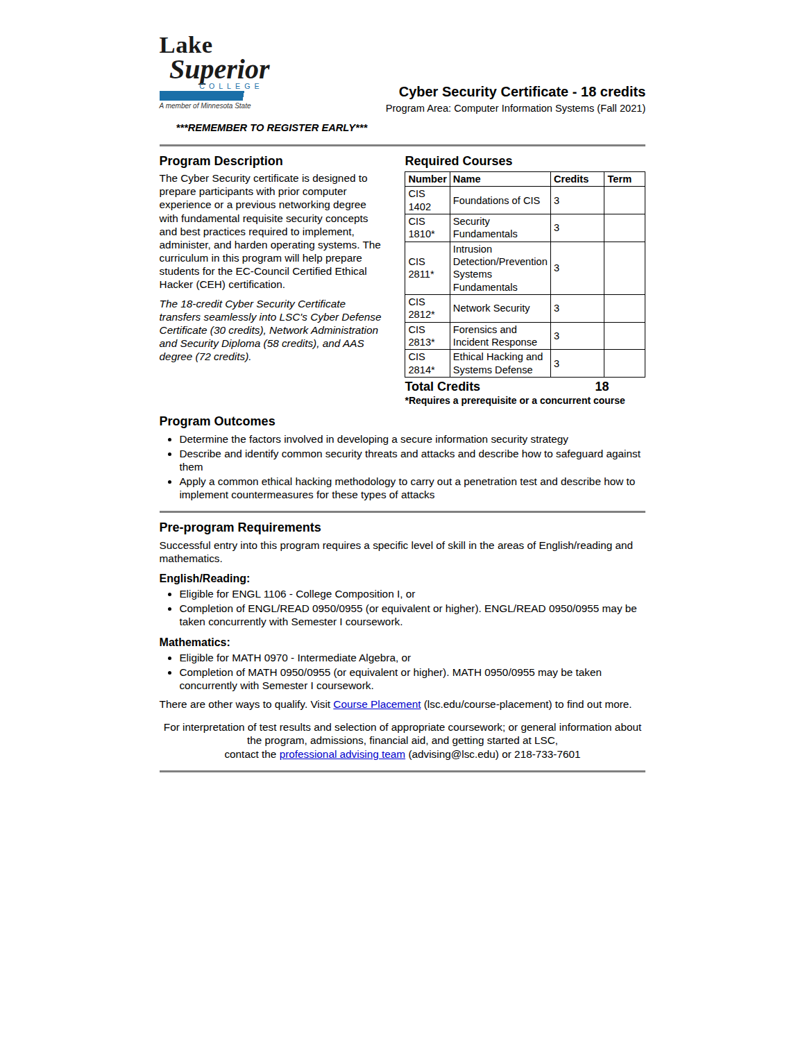Lake
Superior
COLLEGE
A member of Minnesota State
Cyber Security Certificate - 18 credits
Program Area: Computer Information Systems (Fall 2021)
***REMEMBER TO REGISTER EARLY***
Program Description
The Cyber Security certificate is designed to prepare participants with prior computer experience or a previous networking degree with fundamental requisite security concepts and best practices required to implement, administer, and harden operating systems. The curriculum in this program will help prepare students for the EC-Council Certified Ethical Hacker (CEH) certification.
The 18-credit Cyber Security Certificate transfers seamlessly into LSC's Cyber Defense Certificate (30 credits), Network Administration and Security Diploma (58 credits), and AAS degree (72 credits).
Required Courses
| Number | Name | Credits | Term |
| --- | --- | --- | --- |
| CIS 1402 | Foundations of CIS | 3 | |
| CIS 1810* | Security Fundamentals | 3 | |
| CIS 2811* | Intrusion Detection/Prevention Systems Fundamentals | 3 | |
| CIS 2812* | Network Security | 3 | |
| CIS 2813* | Forensics and Incident Response | 3 | |
| CIS 2814* | Ethical Hacking and Systems Defense | 3 | |
Total Credits 18
*Requires a prerequisite or a concurrent course
Program Outcomes
Determine the factors involved in developing a secure information security strategy
Describe and identify common security threats and attacks and describe how to safeguard against them
Apply a common ethical hacking methodology to carry out a penetration test and describe how to implement countermeasures for these types of attacks
Pre-program Requirements
Successful entry into this program requires a specific level of skill in the areas of English/reading and mathematics.
English/Reading:
Eligible for ENGL 1106 - College Composition I, or
Completion of ENGL/READ 0950/0955 (or equivalent or higher). ENGL/READ 0950/0955 may be taken concurrently with Semester I coursework.
Mathematics:
Eligible for MATH 0970 - Intermediate Algebra, or
Completion of MATH 0950/0955 (or equivalent or higher). MATH 0950/0955 may be taken concurrently with Semester I coursework.
There are other ways to qualify. Visit Course Placement (lsc.edu/course-placement) to find out more.
For interpretation of test results and selection of appropriate coursework; or general information about the program, admissions, financial aid, and getting started at LSC,
contact the professional advising team (advising@lsc.edu) or 218-733-7601